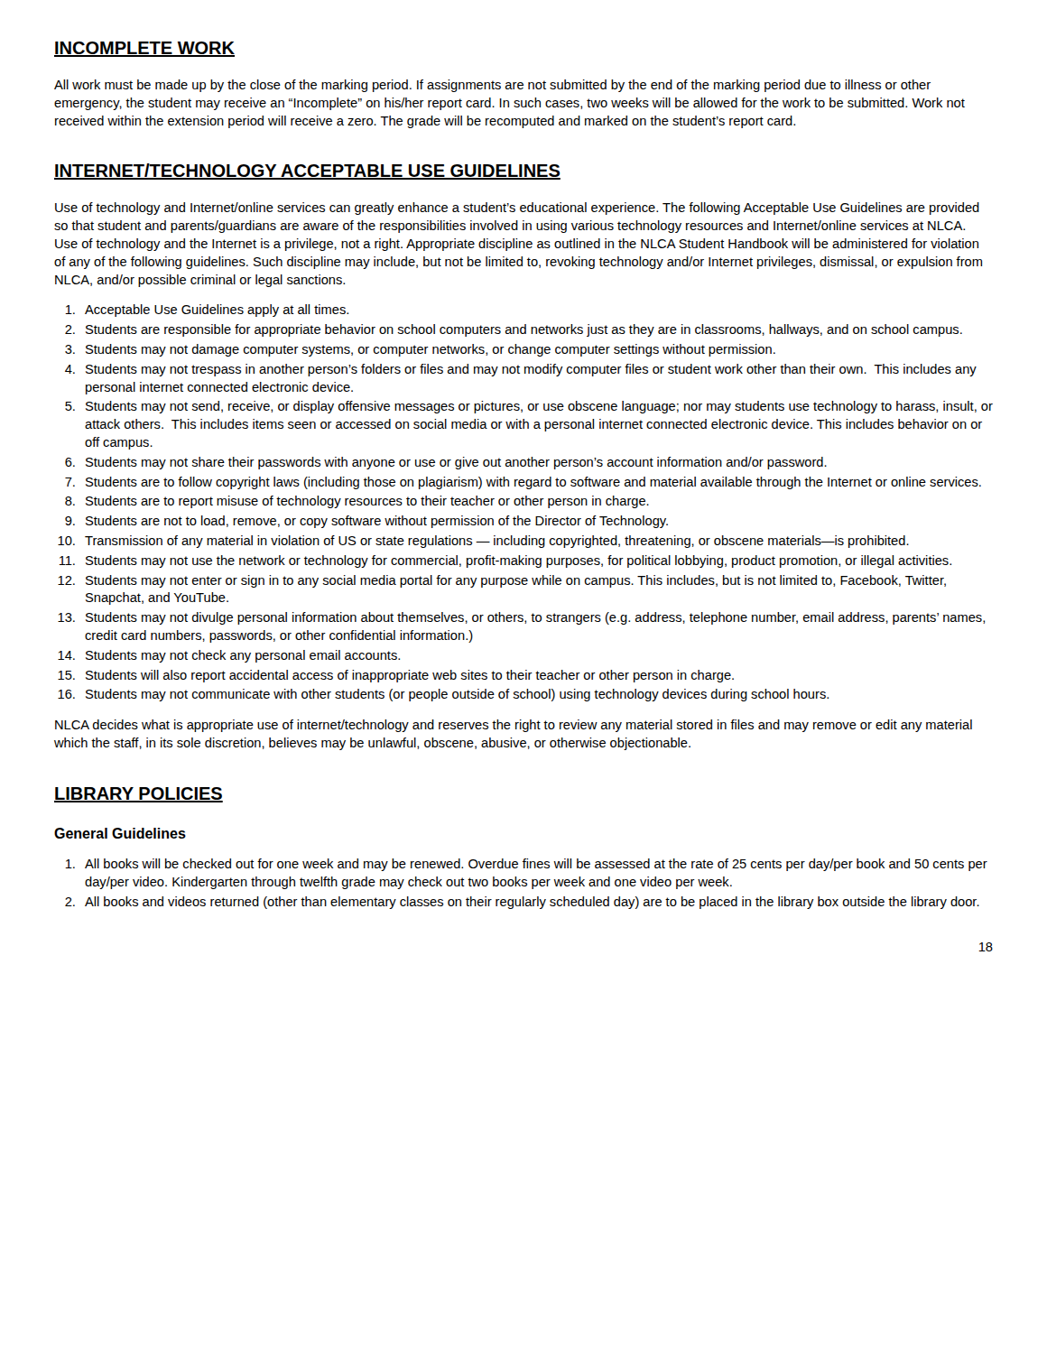INCOMPLETE WORK
All work must be made up by the close of the marking period. If assignments are not submitted by the end of the marking period due to illness or other emergency, the student may receive an “Incomplete” on his/her report card. In such cases, two weeks will be allowed for the work to be submitted. Work not received within the extension period will receive a zero. The grade will be recomputed and marked on the student’s report card.
INTERNET/TECHNOLOGY ACCEPTABLE USE GUIDELINES
Use of technology and Internet/online services can greatly enhance a student’s educational experience. The following Acceptable Use Guidelines are provided so that student and parents/guardians are aware of the responsibilities involved in using various technology resources and Internet/online services at NLCA. Use of technology and the Internet is a privilege, not a right. Appropriate discipline as outlined in the NLCA Student Handbook will be administered for violation of any of the following guidelines. Such discipline may include, but not be limited to, revoking technology and/or Internet privileges, dismissal, or expulsion from NLCA, and/or possible criminal or legal sanctions.
Acceptable Use Guidelines apply at all times.
Students are responsible for appropriate behavior on school computers and networks just as they are in classrooms, hallways, and on school campus.
Students may not damage computer systems, or computer networks, or change computer settings without permission.
Students may not trespass in another person’s folders or files and may not modify computer files or student work other than their own. This includes any personal internet connected electronic device.
Students may not send, receive, or display offensive messages or pictures, or use obscene language; nor may students use technology to harass, insult, or attack others. This includes items seen or accessed on social media or with a personal internet connected electronic device. This includes behavior on or off campus.
Students may not share their passwords with anyone or use or give out another person’s account information and/or password.
Students are to follow copyright laws (including those on plagiarism) with regard to software and material available through the Internet or online services.
Students are to report misuse of technology resources to their teacher or other person in charge.
Students are not to load, remove, or copy software without permission of the Director of Technology.
Transmission of any material in violation of US or state regulations — including copyrighted, threatening, or obscene materials—is prohibited.
Students may not use the network or technology for commercial, profit-making purposes, for political lobbying, product promotion, or illegal activities.
Students may not enter or sign in to any social media portal for any purpose while on campus. This includes, but is not limited to, Facebook, Twitter, Snapchat, and YouTube.
Students may not divulge personal information about themselves, or others, to strangers (e.g. address, telephone number, email address, parents’ names, credit card numbers, passwords, or other confidential information.)
Students may not check any personal email accounts.
Students will also report accidental access of inappropriate web sites to their teacher or other person in charge.
Students may not communicate with other students (or people outside of school) using technology devices during school hours.
NLCA decides what is appropriate use of internet/technology and reserves the right to review any material stored in files and may remove or edit any material which the staff, in its sole discretion, believes may be unlawful, obscene, abusive, or otherwise objectionable.
LIBRARY POLICIES
General Guidelines
All books will be checked out for one week and may be renewed. Overdue fines will be assessed at the rate of 25 cents per day/per book and 50 cents per day/per video. Kindergarten through twelfth grade may check out two books per week and one video per week.
All books and videos returned (other than elementary classes on their regularly scheduled day) are to be placed in the library box outside the library door.
18